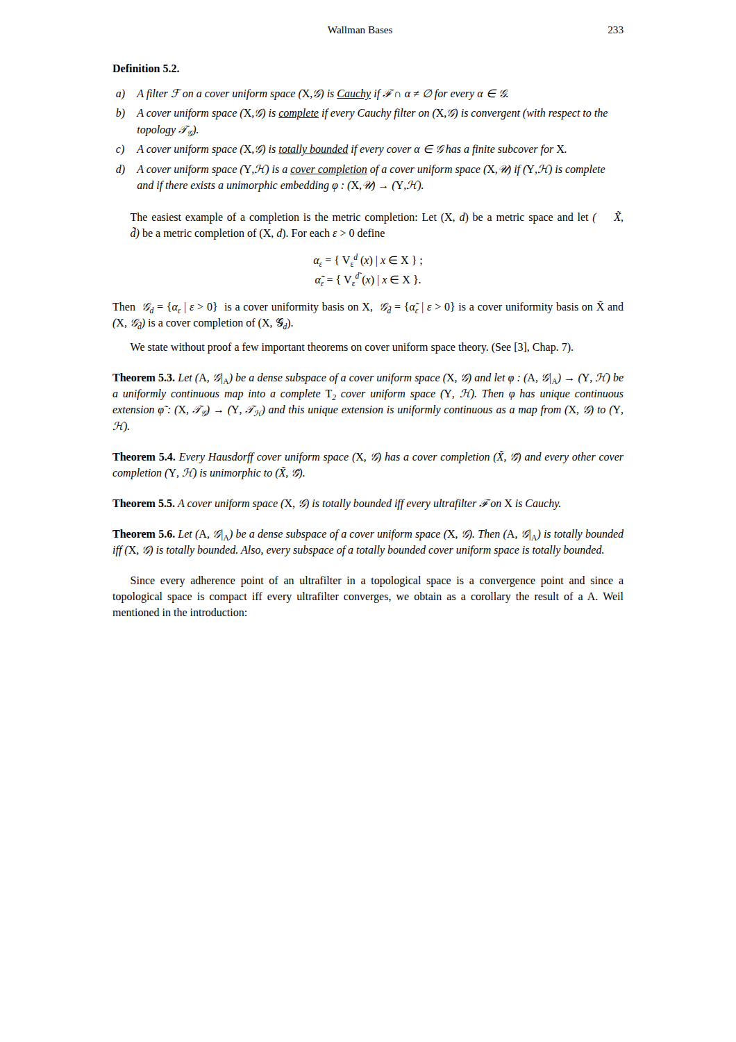Wallman Bases 233
Definition 5.2.
a) A filter ℱ on a cover uniform space (X,𝒢) is Cauchy if ℱ ∩ α ≠ ∅ for every α ∈ 𝒢.
b) A cover uniform space (X,𝒢) is complete if every Cauchy filter on (X,𝒢) is convergent (with respect to the topology 𝒯𝒢).
c) A cover uniform space (X,𝒢) is totally bounded if every cover α ∈ 𝒢 has a finite subcover for X.
d) A cover uniform space (Y,ℋ) is a cover completion of a cover uniform space (X,𝒰) if (Y,ℋ) is complete and if there exists a unimorphic embedding φ : (X,𝒰) → (Y,ℋ).
The easiest example of a completion is the metric completion: Let (X, d) be a metric space and let (X̃, d̃) be a metric completion of (X, d). For each ε > 0 define
αε = { Vεd (x) | x ∈ X } ; α̃ε = { Vεd̃ (x) | x ∈ X }.
Then 𝒢d = {αε | ε > 0} is a cover uniformity basis on X, 𝒢d̃ = {α̃ε | ε > 0} is a cover uniformity basis on X̃ and (X, 𝒢d̃) is a cover completion of (X, 𝒢d).
We state without proof a few important theorems on cover uniform space theory. (See [3], Chap. 7).
Theorem 5.3. Let (A, 𝒢|A) be a dense subspace of a cover uniform space (X, 𝒢) and let φ : (A, 𝒢|A) → (Y, ℋ) be a uniformly continuous map into a complete T2 cover uniform space (Y, ℋ). Then φ has unique continuous extension φ̃ : (X, 𝒯𝒢) → (Y, 𝒯ℋ) and this unique extension is uniformly continuous as a map from (X, 𝒢) to (Y, ℋ).
Theorem 5.4. Every Hausdorff cover uniform space (X, 𝒢) has a cover completion (X̃, 𝒢̃) and every other cover completion (Y, ℋ) is unimorphic to (X̃, 𝒢̃).
Theorem 5.5. A cover uniform space (X, 𝒢) is totally bounded iff every ultrafilter ℱ on X is Cauchy.
Theorem 5.6. Let (A, 𝒢|A) be a dense subspace of a cover uniform space (X, 𝒢). Then (A, 𝒢|A) is totally bounded iff (X, 𝒢) is totally bounded. Also, every subspace of a totally bounded cover uniform space is totally bounded.
Since every adherence point of an ultrafilter in a topological space is a convergence point and since a topological space is compact iff every ultrafilter converges, we obtain as a corollary the result of a A. Weil mentioned in the introduction: